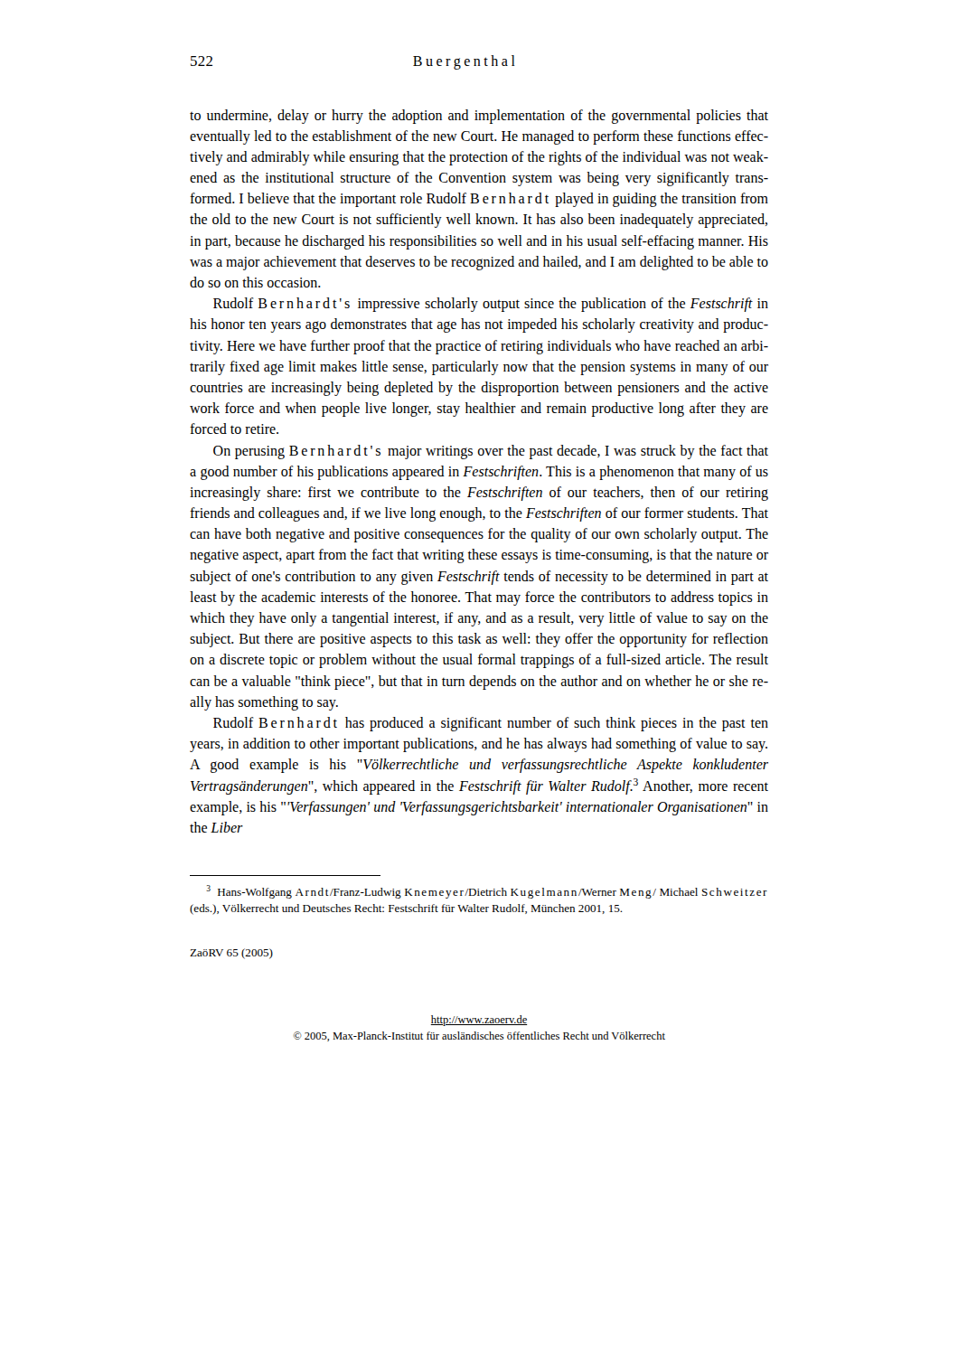522
Buergenthal
to undermine, delay or hurry the adoption and implementation of the governmental policies that eventually led to the establishment of the new Court. He managed to perform these functions effectively and admirably while ensuring that the protection of the rights of the individual was not weakened as the institutional structure of the Convention system was being very significantly transformed. I believe that the important role Rudolf Bernhardt played in guiding the transition from the old to the new Court is not sufficiently well known. It has also been inadequately appreciated, in part, because he discharged his responsibilities so well and in his usual self-effacing manner. His was a major achievement that deserves to be recognized and hailed, and I am delighted to be able to do so on this occasion.
Rudolf Bernhardt's impressive scholarly output since the publication of the Festschrift in his honor ten years ago demonstrates that age has not impeded his scholarly creativity and productivity. Here we have further proof that the practice of retiring individuals who have reached an arbitrarily fixed age limit makes little sense, particularly now that the pension systems in many of our countries are increasingly being depleted by the disproportion between pensioners and the active work force and when people live longer, stay healthier and remain productive long after they are forced to retire.
On perusing Bernhardt's major writings over the past decade, I was struck by the fact that a good number of his publications appeared in Festschriften. This is a phenomenon that many of us increasingly share: first we contribute to the Festschriften of our teachers, then of our retiring friends and colleagues and, if we live long enough, to the Festschriften of our former students. That can have both negative and positive consequences for the quality of our own scholarly output. The negative aspect, apart from the fact that writing these essays is time-consuming, is that the nature or subject of one's contribution to any given Festschrift tends of necessity to be determined in part at least by the academic interests of the honoree. That may force the contributors to address topics in which they have only a tangential interest, if any, and as a result, very little of value to say on the subject. But there are positive aspects to this task as well: they offer the opportunity for reflection on a discrete topic or problem without the usual formal trappings of a full-sized article. The result can be a valuable "think piece", but that in turn depends on the author and on whether he or she really has something to say.
Rudolf Bernhardt has produced a significant number of such think pieces in the past ten years, in addition to other important publications, and he has always had something of value to say. A good example is his "Völkerrechtliche und verfassungsrechtliche Aspekte konkludenter Vertragsänderungen", which appeared in the Festschrift für Walter Rudolf.3 Another, more recent example, is his "'Verfassungen' und 'Verfassungsgerichtsbarkeit' internationaler Organisationen" in the Liber
3 Hans-Wolfgang Arndt/Franz-Ludwig Knemeyer/Dietrich Kugelmann/Werner Meng/ Michael Schweitzer (eds.), Völkerrecht und Deutsches Recht: Festschrift für Walter Rudolf, München 2001, 15.
ZaöRV 65 (2005)
http://www.zaoerv.de
© 2005, Max-Planck-Institut für ausländisches öffentliches Recht und Völkerrecht